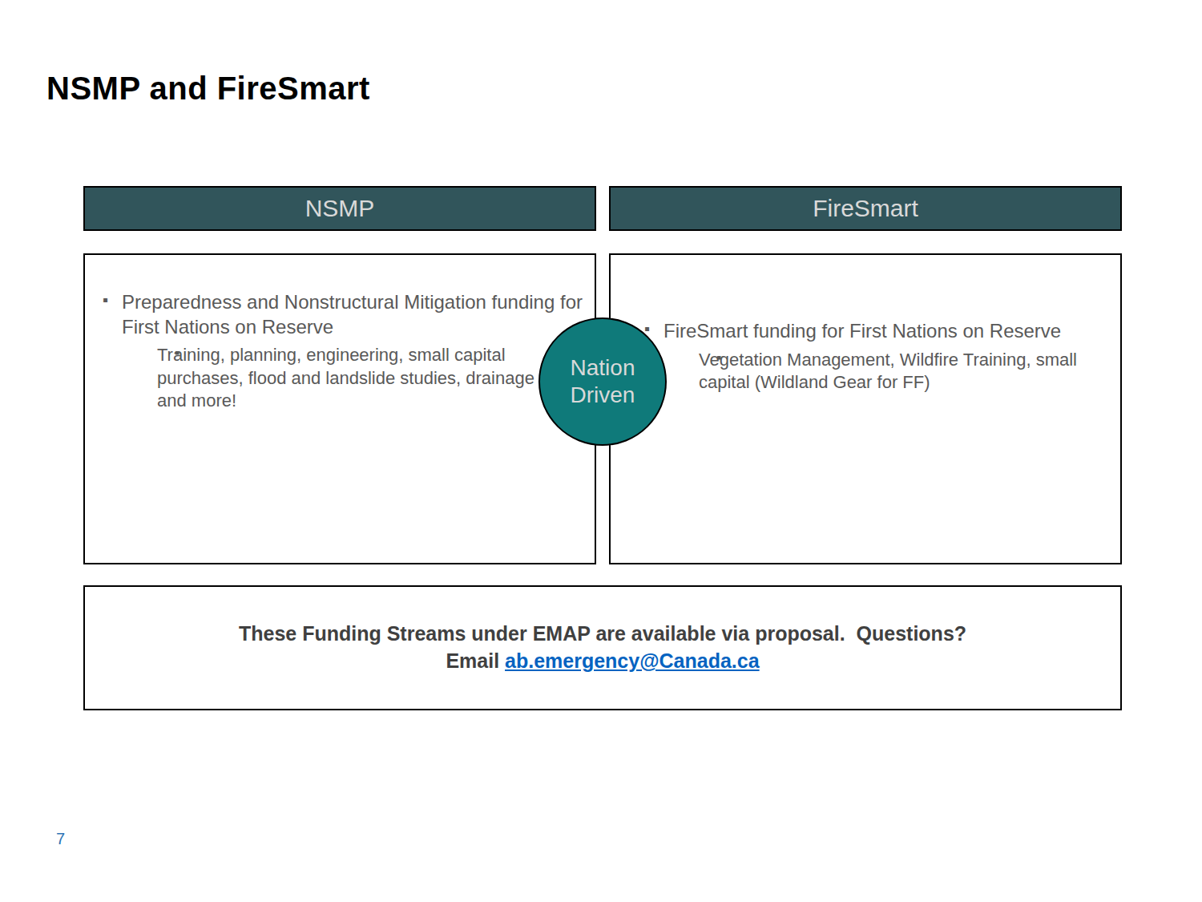NSMP and FireSmart
NSMP
FireSmart
Preparedness and Nonstructural Mitigation funding for First Nations on Reserve
Training, planning, engineering, small capital purchases, flood and landslide studies, drainage plans and more!
FireSmart funding for First Nations on Reserve
Vegetation Management, Wildfire Training, small capital (Wildland Gear for FF)
Nation
Driven
These Funding Streams under EMAP are available via proposal. Questions?
Email ab.emergency@Canada.ca
7